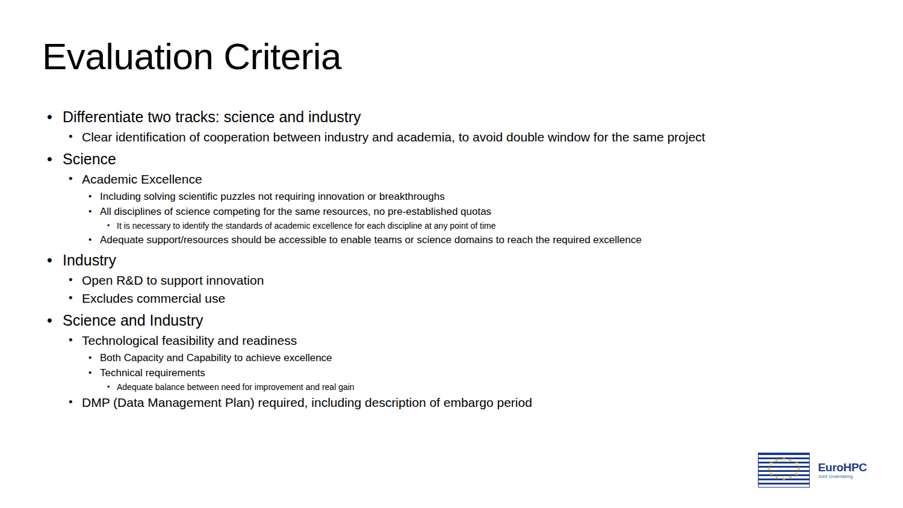Evaluation Criteria
Differentiate two tracks: science and industry
Clear identification of cooperation between industry and academia, to avoid double window for the same project
Science
Academic Excellence
Including solving scientific puzzles not requiring innovation or breakthroughs
All disciplines of science competing for the same resources, no pre-established quotas
It is necessary to identify the standards of academic excellence for each discipline at any point of time
Adequate support/resources should be accessible to enable teams or science domains to reach the required excellence
Industry
Open R&D to support innovation
Excludes commercial use
Science and Industry
Technological feasibility and readiness
Both Capacity and Capability to achieve excellence
Technical requirements
Adequate balance between need for improvement and real gain
DMP (Data Management Plan) required, including description of embargo period
★ ★ ★ ★ ★ ★ ★ ★ ★ ★ ★ ★
EuroHPC
Joint Undertaking